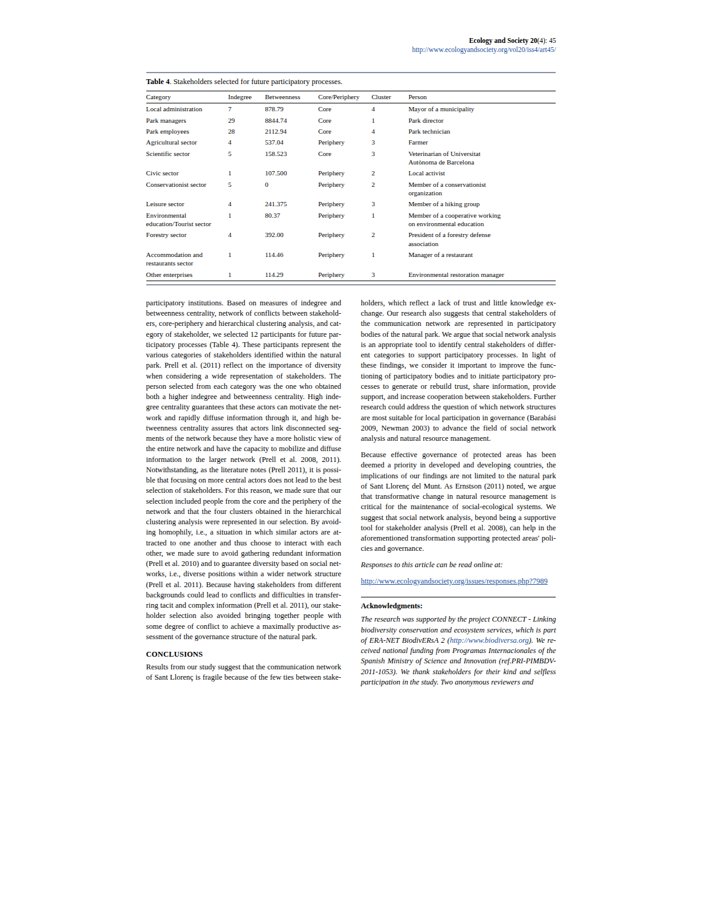Ecology and Society 20(4): 45
http://www.ecologyandsociety.org/vol20/iss4/art45/
Table 4. Stakeholders selected for future participatory processes.
| Category | Indegree | Betweenness | Core/Periphery | Cluster | Person |
| --- | --- | --- | --- | --- | --- |
| Local administration | 7 | 878.79 | Core | 4 | Mayor of a municipality |
| Park managers | 29 | 8844.74 | Core | 1 | Park director |
| Park employees | 28 | 2112.94 | Core | 4 | Park technician |
| Agricultural sector | 4 | 537.04 | Periphery | 3 | Farmer |
| Scientific sector | 5 | 158.523 | Core | 3 | Veterinarian of Universitat Autònoma de Barcelona |
| Civic sector | 1 | 107.500 | Periphery | 2 | Local activist |
| Conservationist sector | 5 | 0 | Periphery | 2 | Member of a conservationist organization |
| Leisure sector | 4 | 241.375 | Periphery | 3 | Member of a hiking group |
| Environmental education/Tourist sector | 1 | 80.37 | Periphery | 1 | Member of a cooperative working on environmental education |
| Forestry sector | 4 | 392.00 | Periphery | 2 | President of a forestry defense association |
| Accommodation and restaurants sector | 1 | 114.46 | Periphery | 1 | Manager of a restaurant |
| Other enterprises | 1 | 114.29 | Periphery | 3 | Environmental restoration manager |
participatory institutions. Based on measures of indegree and betweenness centrality, network of conflicts between stakeholders, core-periphery and hierarchical clustering analysis, and category of stakeholder, we selected 12 participants for future participatory processes (Table 4). These participants represent the various categories of stakeholders identified within the natural park. Prell et al. (2011) reflect on the importance of diversity when considering a wide representation of stakeholders. The person selected from each category was the one who obtained both a higher indegree and betweenness centrality. High indegree centrality guarantees that these actors can motivate the network and rapidly diffuse information through it, and high betweenness centrality assures that actors link disconnected segments of the network because they have a more holistic view of the entire network and have the capacity to mobilize and diffuse information to the larger network (Prell et al. 2008, 2011). Notwithstanding, as the literature notes (Prell 2011), it is possible that focusing on more central actors does not lead to the best selection of stakeholders. For this reason, we made sure that our selection included people from the core and the periphery of the network and that the four clusters obtained in the hierarchical clustering analysis were represented in our selection. By avoiding homophily, i.e., a situation in which similar actors are attracted to one another and thus choose to interact with each other, we made sure to avoid gathering redundant information (Prell et al. 2010) and to guarantee diversity based on social networks, i.e., diverse positions within a wider network structure (Prell et al. 2011). Because having stakeholders from different backgrounds could lead to conflicts and difficulties in transferring tacit and complex information (Prell et al. 2011), our stakeholder selection also avoided bringing together people with some degree of conflict to achieve a maximally productive assessment of the governance structure of the natural park.
Conclusions
Results from our study suggest that the communication network of Sant Llorenç is fragile because of the few ties between stakeholders, which reflect a lack of trust and little knowledge exchange. Our research also suggests that central stakeholders of the communication network are represented in participatory bodies of the natural park. We argue that social network analysis is an appropriate tool to identify central stakeholders of different categories to support participatory processes. In light of these findings, we consider it important to improve the functioning of participatory bodies and to initiate participatory processes to generate or rebuild trust, share information, provide support, and increase cooperation between stakeholders. Further research could address the question of which network structures are most suitable for local participation in governance (Barabási 2009, Newman 2003) to advance the field of social network analysis and natural resource management.
Because effective governance of protected areas has been deemed a priority in developed and developing countries, the implications of our findings are not limited to the natural park of Sant Llorenç del Munt. As Ernstson (2011) noted, we argue that transformative change in natural resource management is critical for the maintenance of social-ecological systems. We suggest that social network analysis, beyond being a supportive tool for stakeholder analysis (Prell et al. 2008), can help in the aforementioned transformation supporting protected areas' policies and governance.
Responses to this article can be read online at:
http://www.ecologyandsociety.org/issues/responses.php?7989
Acknowledgments:
The research was supported by the project CONNECT - Linking biodiversity conservation and ecosystem services, which is part of ERA-NET BiodivERsA 2 (http://www.biodiversa.org). We received national funding from Programas Internacionales of the Spanish Ministry of Science and Innovation (ref.PRI-PIMBDV-2011-1053). We thank stakeholders for their kind and selfless participation in the study. Two anonymous reviewers and